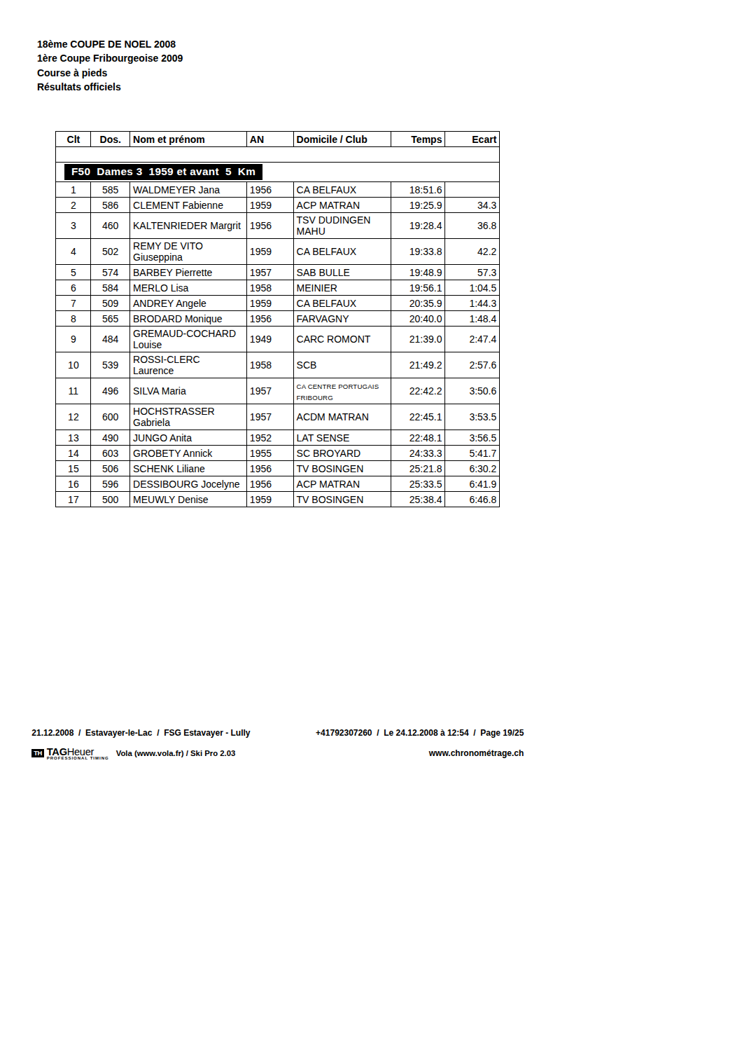18ème COUPE DE NOEL 2008
1ère Coupe Fribourgeoise 2009
Course à pieds
Résultats officiels
| Clt | Dos. | Nom et prénom | AN | Domicile / Club | Temps | Ecart |
| --- | --- | --- | --- | --- | --- | --- |
| F50 Dames 3 1959 et avant 5 Km |
| 1 | 585 | WALDMEYER Jana | 1956 | CA BELFAUX | 18:51.6 | |
| 2 | 586 | CLEMENT Fabienne | 1959 | ACP MATRAN | 19:25.9 | 34.3 |
| 3 | 460 | KALTENRIEDER Margrit | 1956 | TSV DUDINGEN MAHU | 19:28.4 | 36.8 |
| 4 | 502 | REMY DE VITO Giuseppina | 1959 | CA BELFAUX | 19:33.8 | 42.2 |
| 5 | 574 | BARBEY Pierrette | 1957 | SAB BULLE | 19:48.9 | 57.3 |
| 6 | 584 | MERLO Lisa | 1958 | MEINIER | 19:56.1 | 1:04.5 |
| 7 | 509 | ANDREY Angele | 1959 | CA BELFAUX | 20:35.9 | 1:44.3 |
| 8 | 565 | BRODARD Monique | 1956 | FARVAGNY | 20:40.0 | 1:48.4 |
| 9 | 484 | GREMAUD-COCHARD Louise | 1949 | CARC ROMONT | 21:39.0 | 2:47.4 |
| 10 | 539 | ROSSI-CLERC Laurence | 1958 | SCB | 21:49.2 | 2:57.6 |
| 11 | 496 | SILVA Maria | 1957 | CA CENTRE PORTUGAIS FRIBOURG | 22:42.2 | 3:50.6 |
| 12 | 600 | HOCHSTRASSER Gabriela | 1957 | ACDM MATRAN | 22:45.1 | 3:53.5 |
| 13 | 490 | JUNGO Anita | 1952 | LAT SENSE | 22:48.1 | 3:56.5 |
| 14 | 603 | GROBETY Annick | 1955 | SC BROYARD | 24:33.3 | 5:41.7 |
| 15 | 506 | SCHENK Liliane | 1956 | TV BOSINGEN | 25:21.8 | 6:30.2 |
| 16 | 596 | DESSIBOURG Jocelyne | 1956 | ACP MATRAN | 25:33.5 | 6:41.9 |
| 17 | 500 | MEUWLY Denise | 1959 | TV BOSINGEN | 25:38.4 | 6:46.8 |
21.12.2008 / Estavayer-le-Lac / FSG Estavayer - Lully +41792307260 / Le 24.12.2008 à 12:54 / Page 19/25
TH TAGHeuer PROFESSIONAL TIMING Vola (www.vola.fr) / Ski Pro 2.03 www.chronométrage.ch